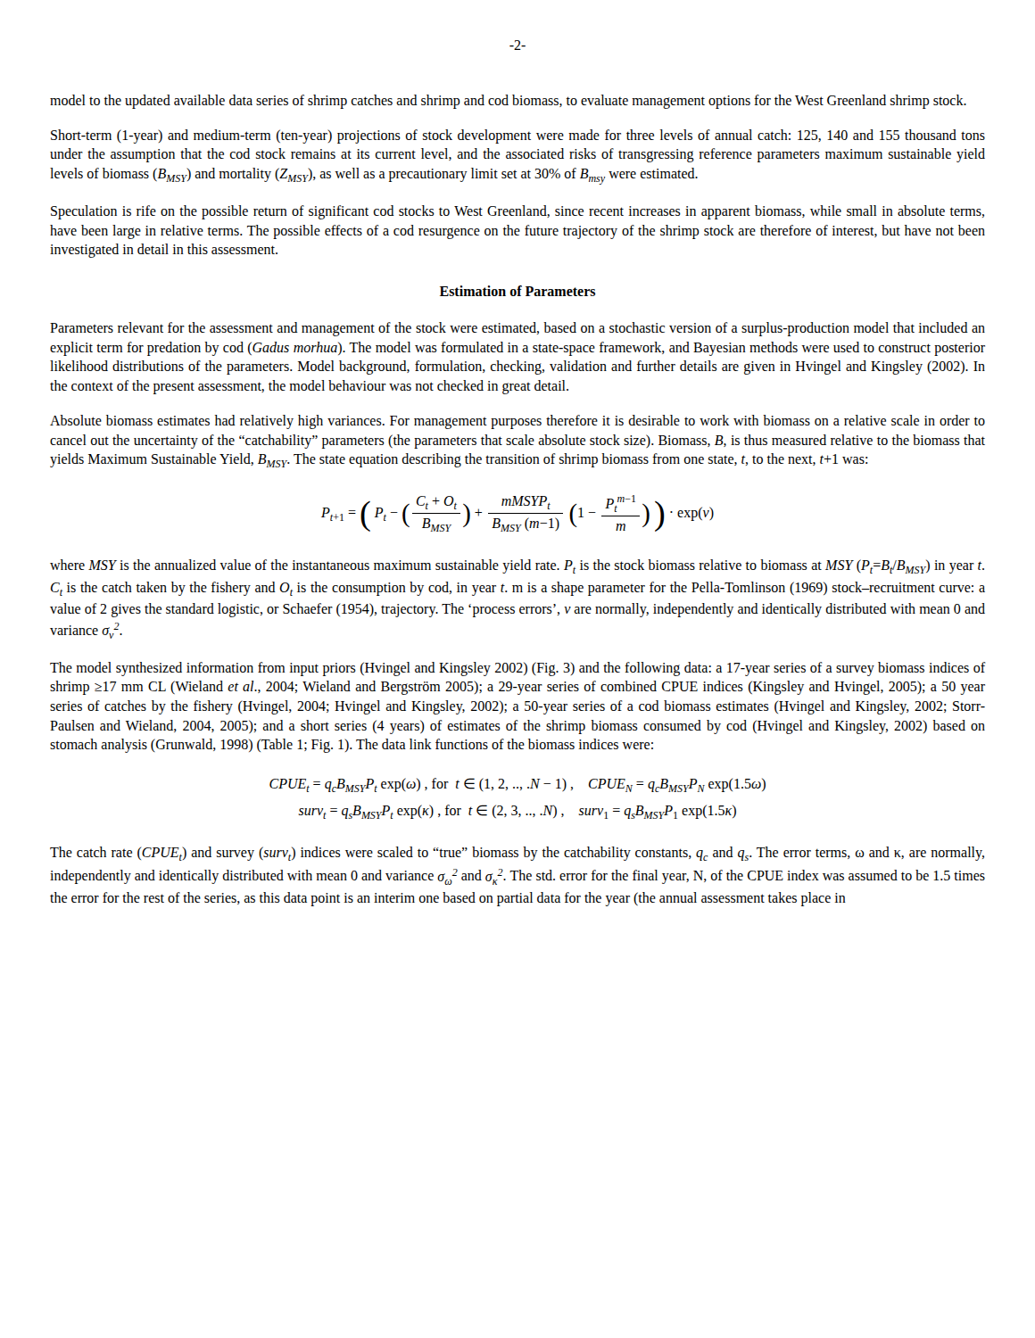-2-
model to the updated available data series of shrimp catches and shrimp and cod biomass, to evaluate management options for the West Greenland shrimp stock.
Short-term (1-year) and medium-term (ten-year) projections of stock development were made for three levels of annual catch: 125, 140 and 155 thousand tons under the assumption that the cod stock remains at its current level, and the associated risks of transgressing reference parameters maximum sustainable yield levels of biomass (BMSY) and mortality (ZMSY), as well as a precautionary limit set at 30% of Bmsy were estimated.
Speculation is rife on the possible return of significant cod stocks to West Greenland, since recent increases in apparent biomass, while small in absolute terms, have been large in relative terms. The possible effects of a cod resurgence on the future trajectory of the shrimp stock are therefore of interest, but have not been investigated in detail in this assessment.
Estimation of Parameters
Parameters relevant for the assessment and management of the stock were estimated, based on a stochastic version of a surplus-production model that included an explicit term for predation by cod (Gadus morhua). The model was formulated in a state-space framework, and Bayesian methods were used to construct posterior likelihood distributions of the parameters. Model background, formulation, checking, validation and further details are given in Hvingel and Kingsley (2002). In the context of the present assessment, the model behaviour was not checked in great detail.
Absolute biomass estimates had relatively high variances. For management purposes therefore it is desirable to work with biomass on a relative scale in order to cancel out the uncertainty of the “catchability” parameters (the parameters that scale absolute stock size). Biomass, B, is thus measured relative to the biomass that yields Maximum Sustainable Yield, BMSY. The state equation describing the transition of shrimp biomass from one state, t, to the next, t+1 was:
Pt+1 = ( Pt − (Ct + Ot BMSY) + mMSYPt BMSY (m−1) (1 − Ptm−1 m) ) · exp(ν)
where MSY is the annualized value of the instantaneous maximum sustainable yield rate. Pt is the stock biomass relative to biomass at MSY (Pt=Bt/BMSY) in year t. Ct is the catch taken by the fishery and Ot is the consumption by cod, in year t. m is a shape parameter for the Pella-Tomlinson (1969) stock–recruitment curve: a value of 2 gives the standard logistic, or Schaefer (1954), trajectory. The ‘process errors’, v are normally, independently and identically distributed with mean 0 and variance σv2.
The model synthesized information from input priors (Hvingel and Kingsley 2002) (Fig. 3) and the following data: a 17-year series of a survey biomass indices of shrimp ≥17 mm CL (Wieland et al., 2004; Wieland and Bergström 2005); a 29-year series of combined CPUE indices (Kingsley and Hvingel, 2005); a 50 year series of catches by the fishery (Hvingel, 2004; Hvingel and Kingsley, 2002); a 50-year series of a cod biomass estimates (Hvingel and Kingsley, 2002; Storr-Paulsen and Wieland, 2004, 2005); and a short series (4 years) of estimates of the shrimp biomass consumed by cod (Hvingel and Kingsley, 2002) based on stomach analysis (Grunwald, 1998) (Table 1; Fig. 1). The data link functions of the biomass indices were:
CPUEt = qcBMSYPt exp(ω) , for t ∈ (1, 2, .., .N − 1) , CPUEN = qcBMSYPN exp(1.5ω)
survt = qsBMSYPt exp(κ) , for t ∈ (2, 3, .., .N) , surv1 = qsBMSYP1 exp(1.5κ)
The catch rate (CPUEt) and survey (survt) indices were scaled to “true” biomass by the catchability constants, qc and qs. The error terms, ω and κ, are normally, independently and identically distributed with mean 0 and variance σω2 and σκ2. The std. error for the final year, N, of the CPUE index was assumed to be 1.5 times the error for the rest of the series, as this data point is an interim one based on partial data for the year (the annual assessment takes place in